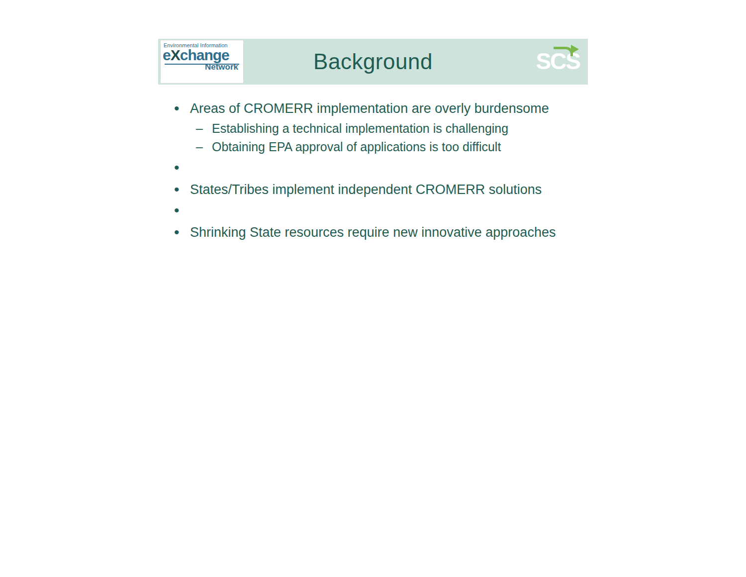Background
Environmental Information
eXchange
Network
SCS
Areas of CROMERR implementation are overly burdensome
Establishing a technical implementation is challenging
Obtaining EPA approval of applications is too difficult
States/Tribes implement independent CROMERR solutions
Shrinking State resources require new innovative approaches